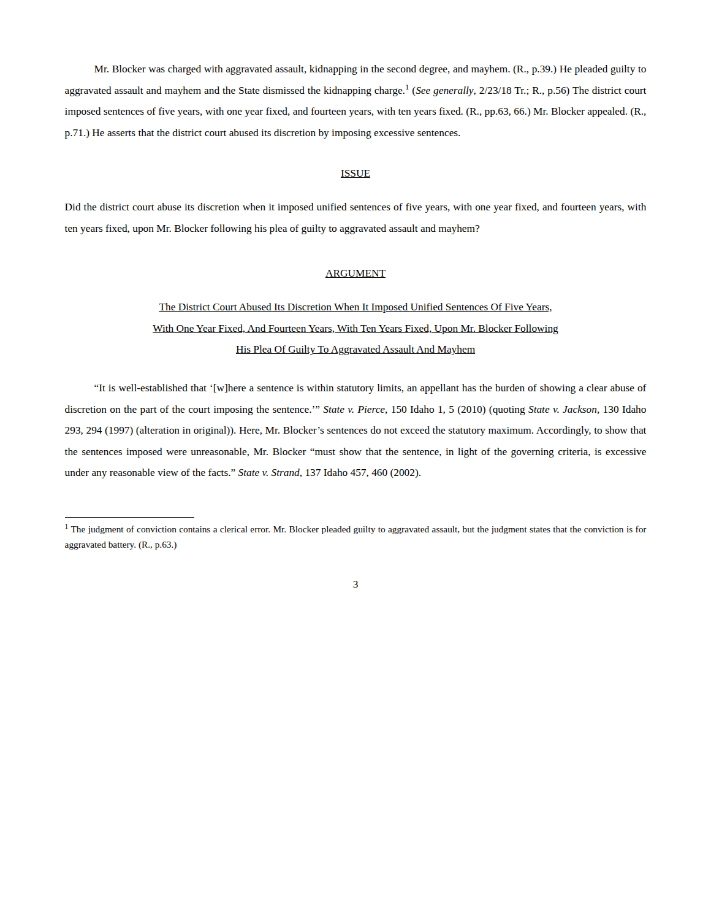Mr. Blocker was charged with aggravated assault, kidnapping in the second degree, and mayhem. (R., p.39.) He pleaded guilty to aggravated assault and mayhem and the State dismissed the kidnapping charge.1 (See generally, 2/23/18 Tr.; R., p.56) The district court imposed sentences of five years, with one year fixed, and fourteen years, with ten years fixed. (R., pp.63, 66.) Mr. Blocker appealed. (R., p.71.) He asserts that the district court abused its discretion by imposing excessive sentences.
ISSUE
Did the district court abuse its discretion when it imposed unified sentences of five years, with one year fixed, and fourteen years, with ten years fixed, upon Mr. Blocker following his plea of guilty to aggravated assault and mayhem?
ARGUMENT
The District Court Abused Its Discretion When It Imposed Unified Sentences Of Five Years,
With One Year Fixed, And Fourteen Years, With Ten Years Fixed, Upon Mr. Blocker Following
His Plea Of Guilty To Aggravated Assault And Mayhem
“It is well-established that ‘[w]here a sentence is within statutory limits, an appellant has the burden of showing a clear abuse of discretion on the part of the court imposing the sentence.’” State v. Pierce, 150 Idaho 1, 5 (2010) (quoting State v. Jackson, 130 Idaho 293, 294 (1997) (alteration in original)). Here, Mr. Blocker’s sentences do not exceed the statutory maximum. Accordingly, to show that the sentences imposed were unreasonable, Mr. Blocker “must show that the sentence, in light of the governing criteria, is excessive under any reasonable view of the facts.” State v. Strand, 137 Idaho 457, 460 (2002).
1 The judgment of conviction contains a clerical error. Mr. Blocker pleaded guilty to aggravated assault, but the judgment states that the conviction is for aggravated battery. (R., p.63.)
3